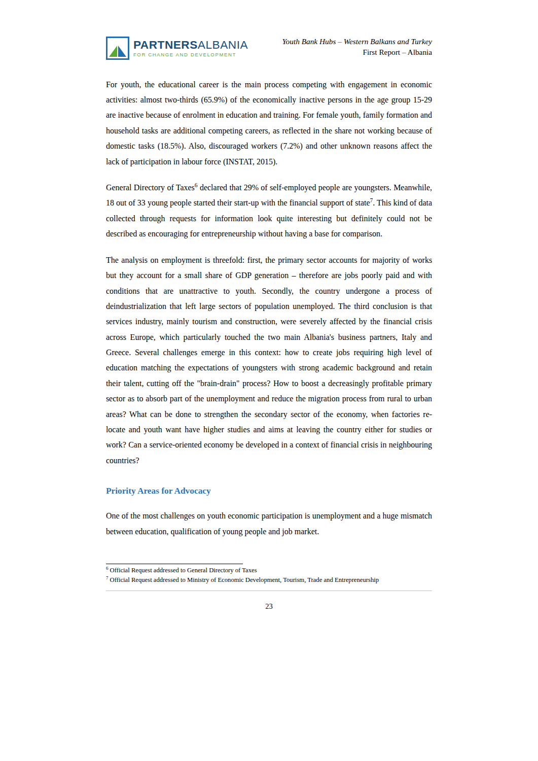PARTNERS ALBANIA
FOR CHANGE AND DEVELOPMENT
Youth Bank Hubs – Western Balkans and Turkey
First Report – Albania
For youth, the educational career is the main process competing with engagement in economic activities: almost two-thirds (65.9%) of the economically inactive persons in the age group 15-29 are inactive because of enrolment in education and training. For female youth, family formation and household tasks are additional competing careers, as reflected in the share not working because of domestic tasks (18.5%). Also, discouraged workers (7.2%) and other unknown reasons affect the lack of participation in labour force (INSTAT, 2015).
General Directory of Taxes6 declared that 29% of self-employed people are youngsters. Meanwhile, 18 out of 33 young people started their start-up with the financial support of state7. This kind of data collected through requests for information look quite interesting but definitely could not be described as encouraging for entrepreneurship without having a base for comparison.
The analysis on employment is threefold: first, the primary sector accounts for majority of works but they account for a small share of GDP generation – therefore are jobs poorly paid and with conditions that are unattractive to youth. Secondly, the country undergone a process of deindustrialization that left large sectors of population unemployed. The third conclusion is that services industry, mainly tourism and construction, were severely affected by the financial crisis across Europe, which particularly touched the two main Albania's business partners, Italy and Greece. Several challenges emerge in this context: how to create jobs requiring high level of education matching the expectations of youngsters with strong academic background and retain their talent, cutting off the "brain-drain" process? How to boost a decreasingly profitable primary sector as to absorb part of the unemployment and reduce the migration process from rural to urban areas? What can be done to strengthen the secondary sector of the economy, when factories re-locate and youth want have higher studies and aims at leaving the country either for studies or work? Can a service-oriented economy be developed in a context of financial crisis in neighbouring countries?
Priority Areas for Advocacy
One of the most challenges on youth economic participation is unemployment and a huge mismatch between education, qualification of young people and job market.
6 Official Request addressed to General Directory of Taxes
7 Official Request addressed to Ministry of Economic Development, Tourism, Trade and Entrepreneurship
23